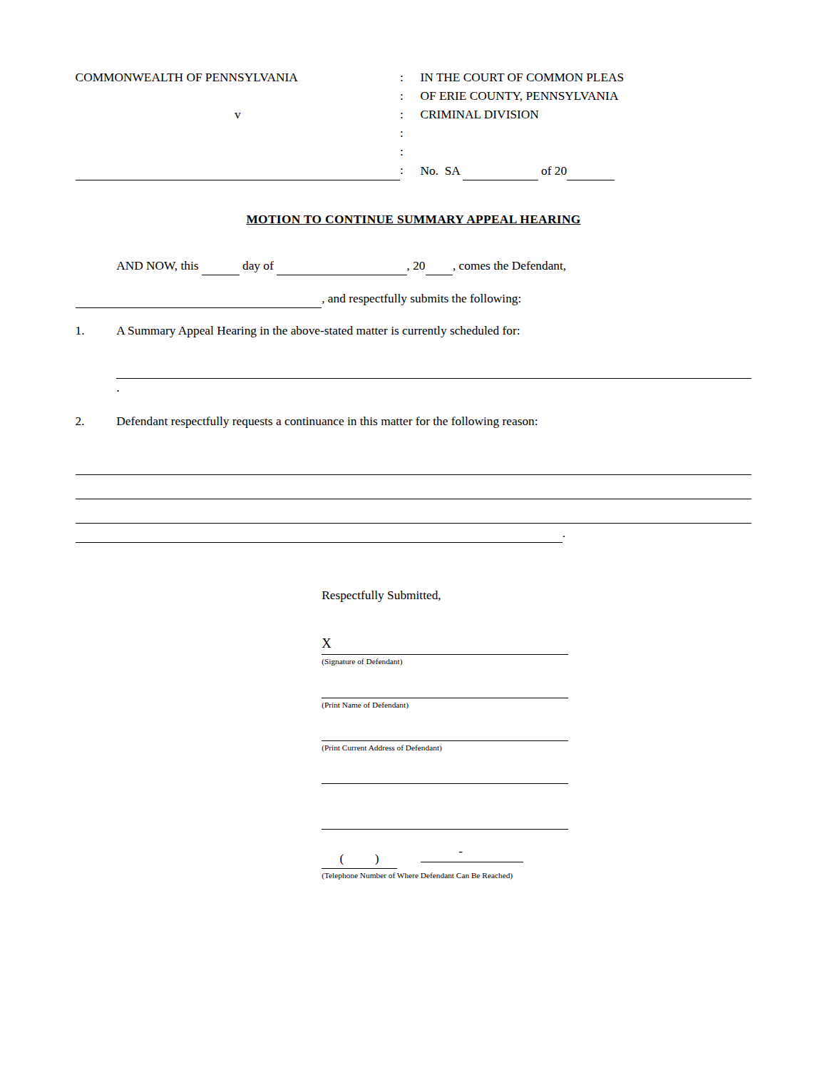| COMMONWEALTH OF PENNSYLVANIA | : | IN THE COURT OF COMMON PLEAS |
| | : | OF ERIE COUNTY, PENNSYLVANIA |
| v | : | CRIMINAL DIVISION |
| | : | |
| | : | |
| | : | No. SA of 20 |
MOTION TO CONTINUE SUMMARY APPEAL HEARING
AND NOW, this day of , 20 , comes the Defendant,
, and respectfully submits the following:
1. A Summary Appeal Hearing in the above-stated matter is currently scheduled for: .
2. Defendant respectfully requests a continuance in this matter for the following reason:
.
Respectfully Submitted,
X
(Signature of Defendant)
(Print Name of Defendant)
(Print Current Address of Defendant)
( )- (Telephone Number of Where Defendant Can Be Reached)